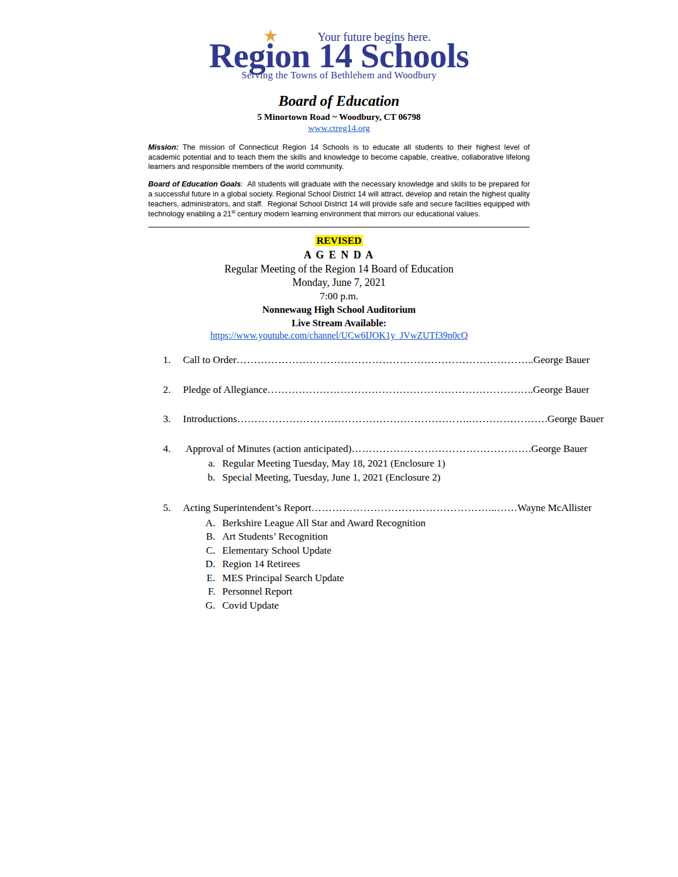★Your future begins here.
Region 14 Schools
Serving the Towns of Bethlehem and Woodbury
Board of Education
5 Minortown Road ~ Woodbury, CT 06798
www.ctreg14.org
Mission: The mission of Connecticut Region 14 Schools is to educate all students to their highest level of academic potential and to teach them the skills and knowledge to become capable, creative, collaborative lifelong learners and responsible members of the world community.
Board of Education Goals: All students will graduate with the necessary knowledge and skills to be prepared for a successful future in a global society. Regional School District 14 will attract, develop and retain the highest quality teachers, administrators, and staff. Regional School District 14 will provide safe and secure facilities equipped with technology enabling a 21st century modern learning environment that mirrors our educational values.
REVISED
A G E N D A
Regular Meeting of the Region 14 Board of Education
Monday, June 7, 2021
7:00 p.m.
Nonnewaug High School Auditorium
Live Stream Available:
https://www.youtube.com/channel/UCw6IJOK1y_JVwZUTf39n0cQ
1. Call to Order…………………………………………………………………………..George Bauer
2. Pledge of Allegiance…………………………………………………………………..George Bauer
3. Introductions…………………………………………………………..………………….George Bauer
4. Approval of Minutes (action anticipated)…………………………………………….George Bauer
Regular Meeting Tuesday, May 18, 2021 (Enclosure 1)
Special Meeting, Tuesday, June 1, 2021 (Enclosure 2)
5. Acting Superintendent’s Report……………………………………………...……Wayne McAllister
Berkshire League All Star and Award Recognition
Art Students’ Recognition
Elementary School Update
Region 14 Retirees
MES Principal Search Update
Personnel Report
Covid Update